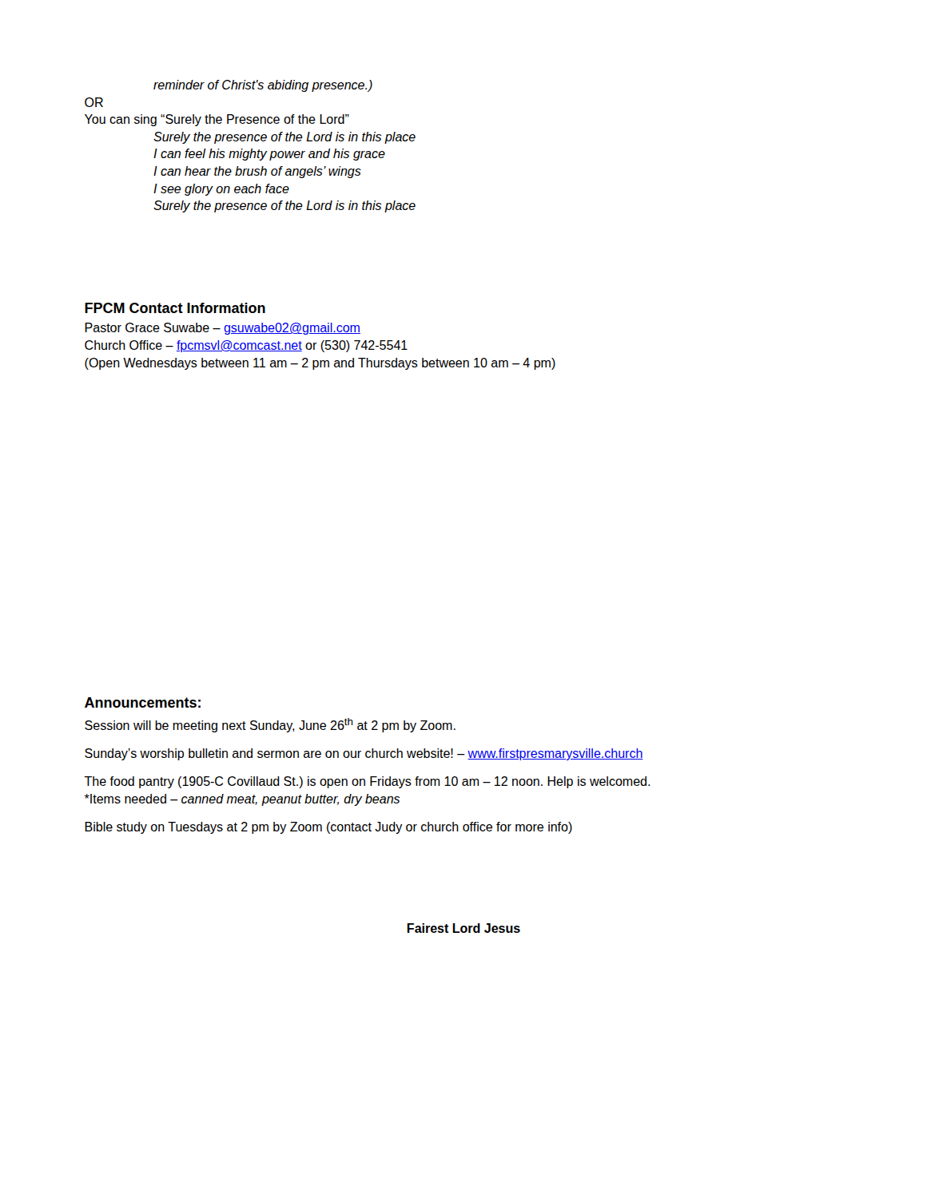reminder of Christ's abiding presence.)
OR
You can sing “Surely the Presence of the Lord”
Surely the presence of the Lord is in this place
I can feel his mighty power and his grace
I can hear the brush of angels’ wings
I see glory on each face
Surely the presence of the Lord is in this place
FPCM Contact Information
Pastor Grace Suwabe – gsuwabe02@gmail.com
Church Office – fpcmsvl@comcast.net or (530) 742-5541
(Open Wednesdays between 11 am – 2 pm and Thursdays between 10 am – 4 pm)
Announcements:
Session will be meeting next Sunday, June 26th at 2 pm by Zoom.
Sunday’s worship bulletin and sermon are on our church website! – www.firstpresmarysville.church
The food pantry (1905-C Covillaud St.) is open on Fridays from 10 am – 12 noon. Help is welcomed.
*Items needed – canned meat, peanut butter, dry beans
Bible study on Tuesdays at 2 pm by Zoom (contact Judy or church office for more info)
Fairest Lord Jesus